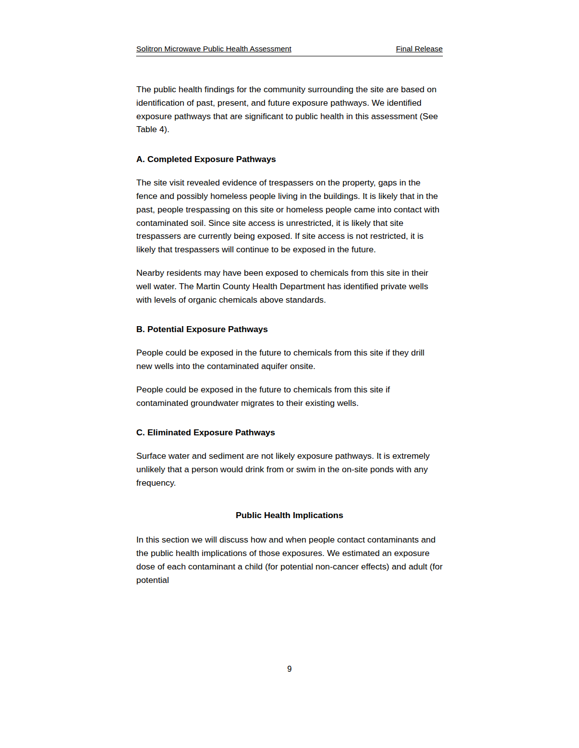Solitron Microwave Public Health Assessment Final Release
The public health findings for the community surrounding the site are based on identification of past, present, and future exposure pathways. We identified exposure pathways that are significant to public health in this assessment (See Table 4).
A. Completed Exposure Pathways
The site visit revealed evidence of trespassers on the property, gaps in the fence and possibly homeless people living in the buildings. It is likely that in the past, people trespassing on this site or homeless people came into contact with contaminated soil. Since site access is unrestricted, it is likely that site trespassers are currently being exposed. If site access is not restricted, it is likely that trespassers will continue to be exposed in the future.
Nearby residents may have been exposed to chemicals from this site in their well water. The Martin County Health Department has identified private wells with levels of organic chemicals above standards.
B. Potential Exposure Pathways
People could be exposed in the future to chemicals from this site if they drill new wells into the contaminated aquifer onsite.
People could be exposed in the future to chemicals from this site if contaminated groundwater migrates to their existing wells.
C. Eliminated Exposure Pathways
Surface water and sediment are not likely exposure pathways. It is extremely unlikely that a person would drink from or swim in the on-site ponds with any frequency.
Public Health Implications
In this section we will discuss how and when people contact contaminants and the public health implications of those exposures. We estimated an exposure dose of each contaminant a child (for potential non-cancer effects) and adult (for potential
9